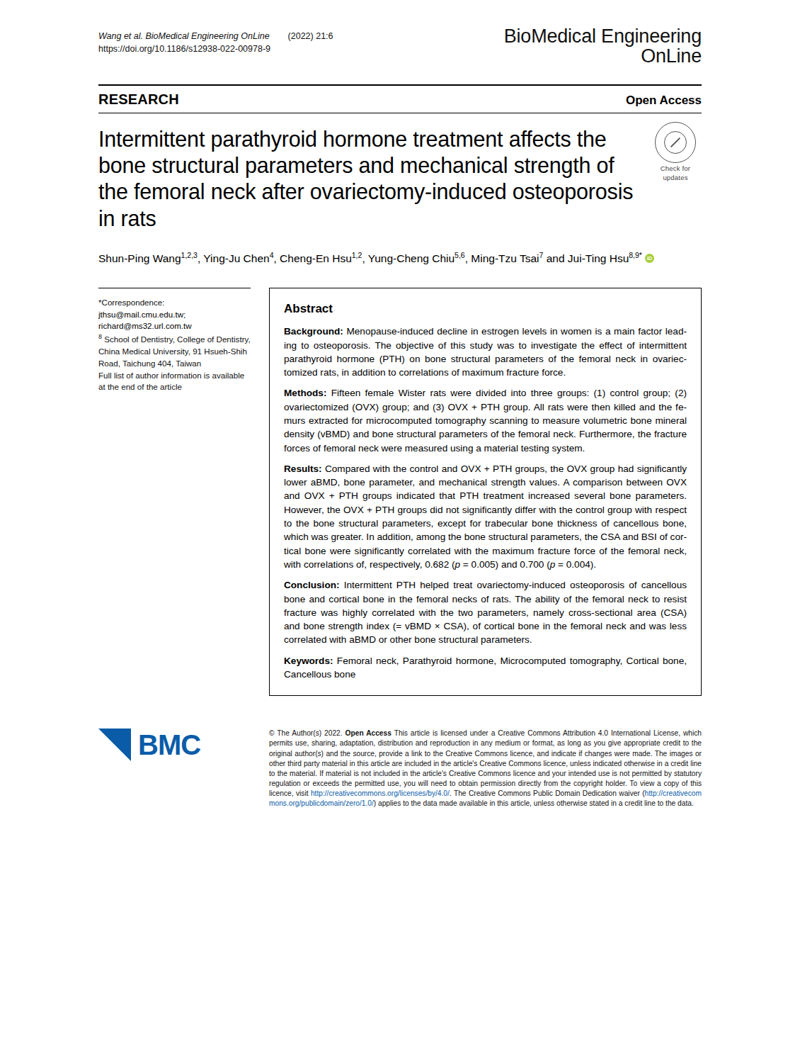Wang et al. BioMedical Engineering OnLine(2022) 21:6
https://doi.org/10.1186/s12938-022-00978-9
BioMedical Engineering
OnLine
RESEARCH
Open Access
Check for
updates
Intermittent parathyroid hormone treatment affects the bone structural parameters and mechanical strength of the femoral neck after ovariectomy-induced osteoporosis in rats
Shun-Ping Wang1,2,3, Ying-Ju Chen4, Cheng-En Hsu1,2, Yung-Cheng Chiu5,6, Ming-Tzu Tsai7 and Jui-Ting Hsu8,9*
*Correspondence:
jthsu@mail.cmu.edu.tw;
richard@ms32.url.com.tw
8 School of Dentistry, College of Dentistry, China Medical University, 91 Hsueh-Shih Road, Taichung 404, Taiwan
Full list of author information is available at the end of the article
Abstract
Background: Menopause-induced decline in estrogen levels in women is a main factor leading to osteoporosis. The objective of this study was to investigate the effect of intermittent parathyroid hormone (PTH) on bone structural parameters of the femoral neck in ovariectomized rats, in addition to correlations of maximum fracture force.
Methods: Fifteen female Wister rats were divided into three groups: (1) control group; (2) ovariectomized (OVX) group; and (3) OVX + PTH group. All rats were then killed and the femurs extracted for microcomputed tomography scanning to measure volumetric bone mineral density (vBMD) and bone structural parameters of the femoral neck. Furthermore, the fracture forces of femoral neck were measured using a material testing system.
Results: Compared with the control and OVX + PTH groups, the OVX group had significantly lower aBMD, bone parameter, and mechanical strength values. A comparison between OVX and OVX + PTH groups indicated that PTH treatment increased several bone parameters. However, the OVX + PTH groups did not significantly differ with the control group with respect to the bone structural parameters, except for trabecular bone thickness of cancellous bone, which was greater. In addition, among the bone structural parameters, the CSA and BSI of cortical bone were significantly correlated with the maximum fracture force of the femoral neck, with correlations of, respectively, 0.682 (p = 0.005) and 0.700 (p = 0.004).
Conclusion: Intermittent PTH helped treat ovariectomy-induced osteoporosis of cancellous bone and cortical bone in the femoral necks of rats. The ability of the femoral neck to resist fracture was highly correlated with the two parameters, namely cross-sectional area (CSA) and bone strength index (= vBMD × CSA), of cortical bone in the femoral neck and was less correlated with aBMD or other bone structural parameters.
Keywords: Femoral neck, Parathyroid hormone, Microcomputed tomography, Cortical bone, Cancellous bone
BMC
© The Author(s) 2022. Open Access This article is licensed under a Creative Commons Attribution 4.0 International License, which permits use, sharing, adaptation, distribution and reproduction in any medium or format, as long as you give appropriate credit to the original author(s) and the source, provide a link to the Creative Commons licence, and indicate if changes were made. The images or other third party material in this article are included in the article's Creative Commons licence, unless indicated otherwise in a credit line to the material. If material is not included in the article's Creative Commons licence and your intended use is not permitted by statutory regulation or exceeds the permitted use, you will need to obtain permission directly from the copyright holder. To view a copy of this licence, visit http://creativecommons.org/licenses/by/4.0/. The Creative Commons Public Domain Dedication waiver (http://creativecommons.org/publicdomain/zero/1.0/) applies to the data made available in this article, unless otherwise stated in a credit line to the data.